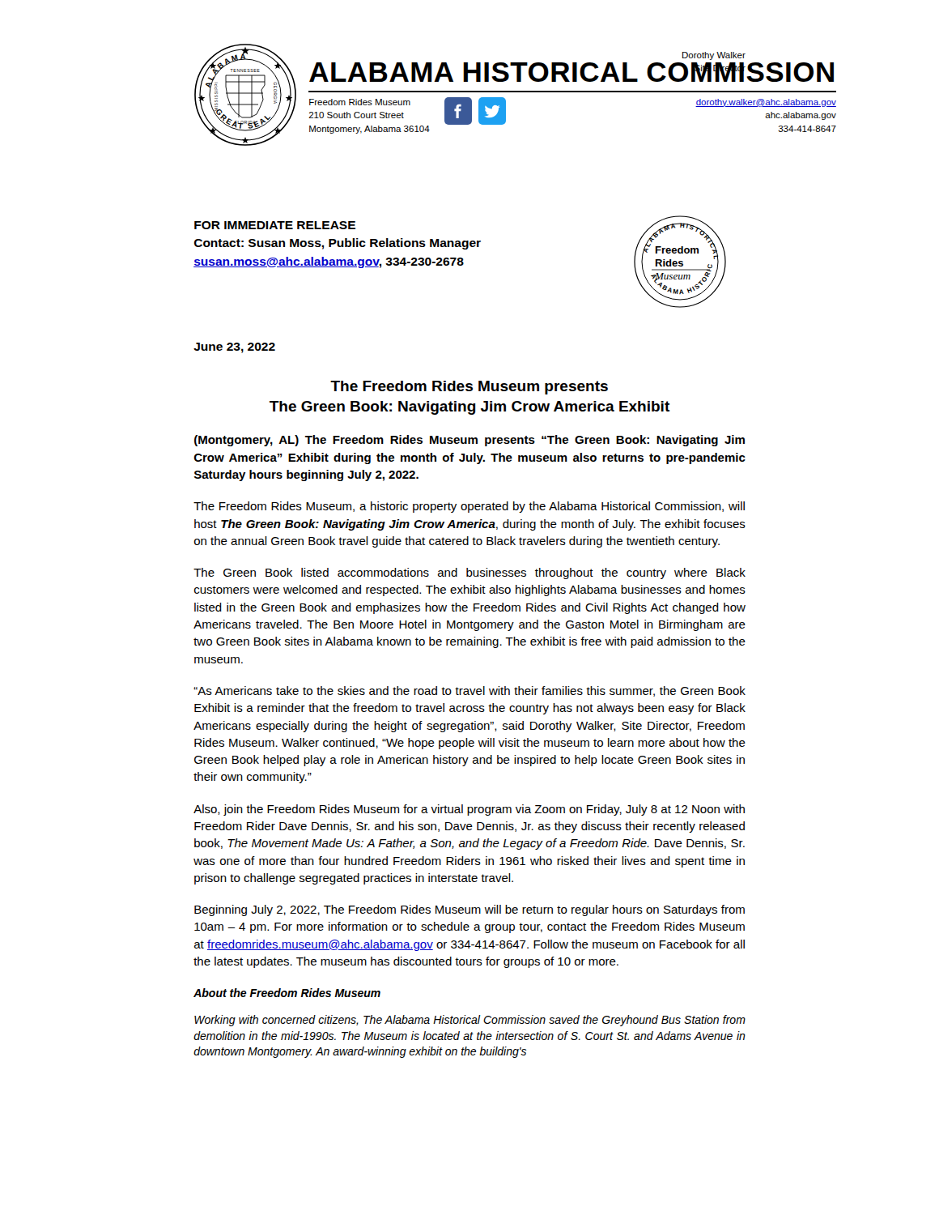Dorothy Walker
Site Director
ALABAMA GREAT SEAL TENNESSEE MISSISSIPPI GEORGIA FLORIDA
ALABAMA HISTORICAL COMMISSION
Freedom Rides Museum
210 South Court Street
Montgomery, Alabama 36104
dorothy.walker@ahc.alabama.gov
ahc.alabama.gov
334-414-8647
FOR IMMEDIATE RELEASE
Contact: Susan Moss, Public Relations Manager
susan.moss@ahc.alabama.gov, 334-230-2678
ALABAMA HISTORICAL COMMISSION ALABAMA HISTORICAL Freedom Rides Museum
June 23, 2022
The Freedom Rides Museum presents
The Green Book: Navigating Jim Crow America Exhibit
(Montgomery, AL) The Freedom Rides Museum presents “The Green Book: Navigating Jim Crow America” Exhibit during the month of July. The museum also returns to pre-pandemic Saturday hours beginning July 2, 2022.
The Freedom Rides Museum, a historic property operated by the Alabama Historical Commission, will host The Green Book: Navigating Jim Crow America, during the month of July. The exhibit focuses on the annual Green Book travel guide that catered to Black travelers during the twentieth century.
The Green Book listed accommodations and businesses throughout the country where Black customers were welcomed and respected. The exhibit also highlights Alabama businesses and homes listed in the Green Book and emphasizes how the Freedom Rides and Civil Rights Act changed how Americans traveled. The Ben Moore Hotel in Montgomery and the Gaston Motel in Birmingham are two Green Book sites in Alabama known to be remaining. The exhibit is free with paid admission to the museum.
“As Americans take to the skies and the road to travel with their families this summer, the Green Book Exhibit is a reminder that the freedom to travel across the country has not always been easy for Black Americans especially during the height of segregation”, said Dorothy Walker, Site Director, Freedom Rides Museum. Walker continued, “We hope people will visit the museum to learn more about how the Green Book helped play a role in American history and be inspired to help locate Green Book sites in their own community.”
Also, join the Freedom Rides Museum for a virtual program via Zoom on Friday, July 8 at 12 Noon with Freedom Rider Dave Dennis, Sr. and his son, Dave Dennis, Jr. as they discuss their recently released book, The Movement Made Us: A Father, a Son, and the Legacy of a Freedom Ride. Dave Dennis, Sr. was one of more than four hundred Freedom Riders in 1961 who risked their lives and spent time in prison to challenge segregated practices in interstate travel.
Beginning July 2, 2022, The Freedom Rides Museum will be return to regular hours on Saturdays from 10am – 4 pm. For more information or to schedule a group tour, contact the Freedom Rides Museum at freedomrides.museum@ahc.alabama.gov or 334-414-8647. Follow the museum on Facebook for all the latest updates. The museum has discounted tours for groups of 10 or more.
About the Freedom Rides Museum
Working with concerned citizens, The Alabama Historical Commission saved the Greyhound Bus Station from demolition in the mid-1990s. The Museum is located at the intersection of S. Court St. and Adams Avenue in downtown Montgomery. An award-winning exhibit on the building's